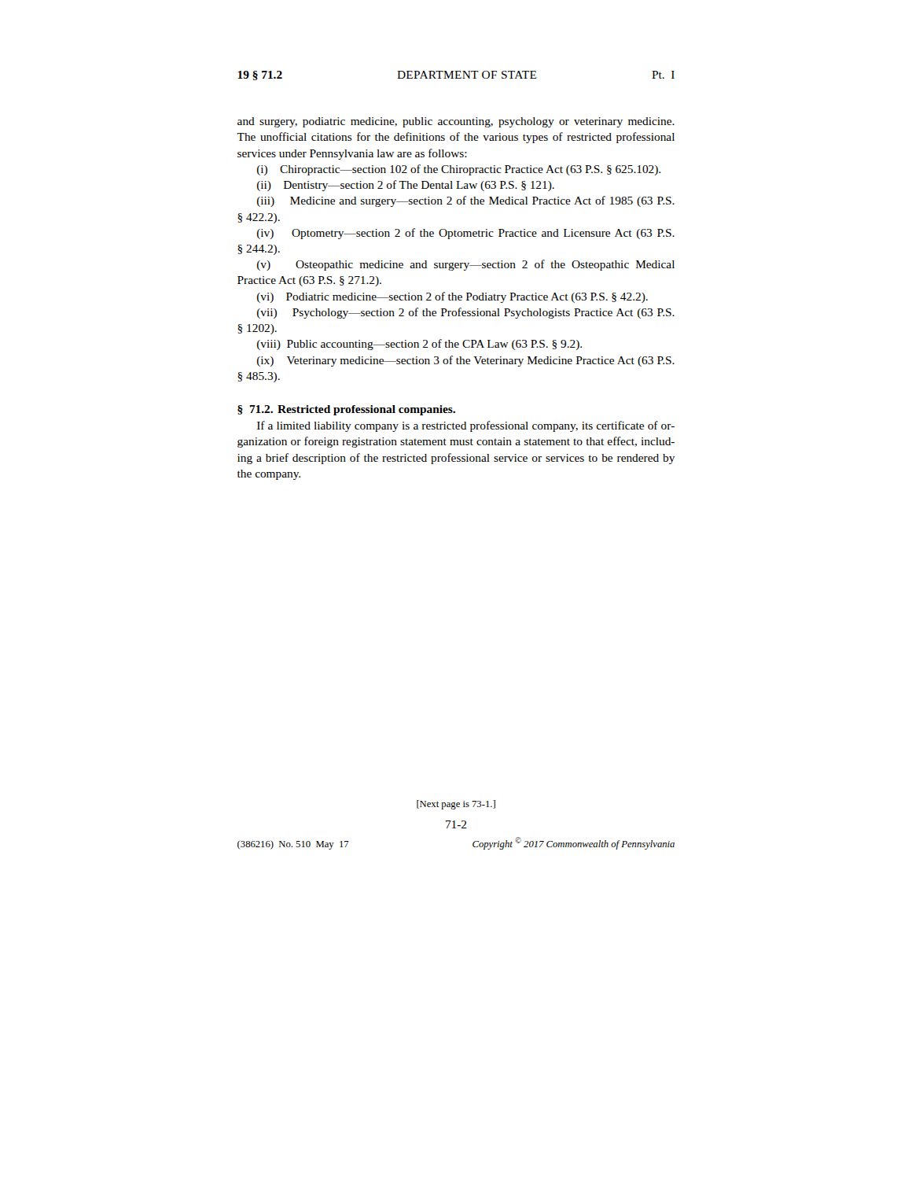19 § 71.2
DEPARTMENT OF STATE
Pt. I
and surgery, podiatric medicine, public accounting, psychology or veterinary medicine. The unofficial citations for the definitions of the various types of restricted professional services under Pennsylvania law are as follows:
(i) Chiropractic—section 102 of the Chiropractic Practice Act (63 P.S. § 625.102).
(ii) Dentistry—section 2 of The Dental Law (63 P.S. § 121).
(iii) Medicine and surgery—section 2 of the Medical Practice Act of 1985 (63 P.S. § 422.2).
(iv) Optometry—section 2 of the Optometric Practice and Licensure Act (63 P.S. § 244.2).
(v) Osteopathic medicine and surgery—section 2 of the Osteopathic Medical Practice Act (63 P.S. § 271.2).
(vi) Podiatric medicine—section 2 of the Podiatry Practice Act (63 P.S. § 42.2).
(vii) Psychology—section 2 of the Professional Psychologists Practice Act (63 P.S. § 1202).
(viii) Public accounting—section 2 of the CPA Law (63 P.S. § 9.2).
(ix) Veterinary medicine—section 3 of the Veterinary Medicine Practice Act (63 P.S. § 485.3).
§ 71.2. Restricted professional companies.
If a limited liability company is a restricted professional company, its certificate of organization or foreign registration statement must contain a statement to that effect, including a brief description of the restricted professional service or services to be rendered by the company.
[Next page is 73-1.]
71-2
(386216) No. 510 May 17
Copyright © 2017 Commonwealth of Pennsylvania